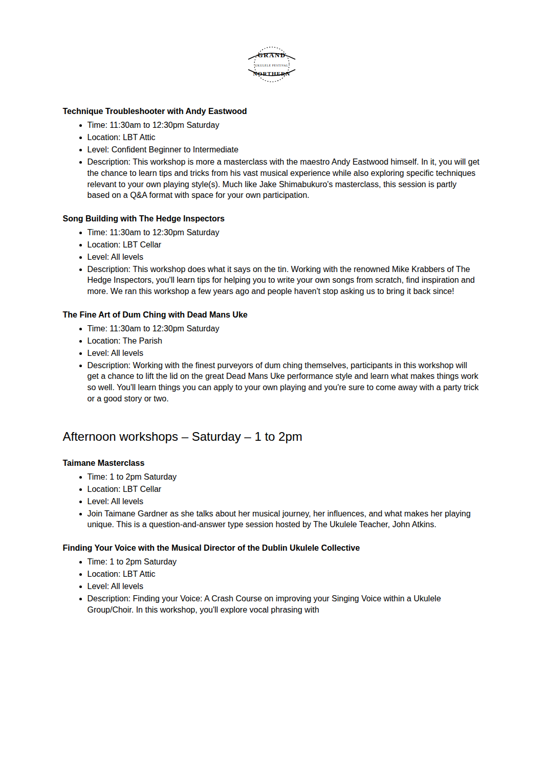GRAND UKULELE FESTIVAL NORTHERN
Technique Troubleshooter with Andy Eastwood
Time: 11:30am to 12:30pm Saturday
Location: LBT Attic
Level: Confident Beginner to Intermediate
Description: This workshop is more a masterclass with the maestro Andy Eastwood himself. In it, you will get the chance to learn tips and tricks from his vast musical experience while also exploring specific techniques relevant to your own playing style(s). Much like Jake Shimabukuro's masterclass, this session is partly based on a Q&A format with space for your own participation.
Song Building with The Hedge Inspectors
Time: 11:30am to 12:30pm Saturday
Location: LBT Cellar
Level: All levels
Description: This workshop does what it says on the tin. Working with the renowned Mike Krabbers of The Hedge Inspectors, you'll learn tips for helping you to write your own songs from scratch, find inspiration and more. We ran this workshop a few years ago and people haven't stop asking us to bring it back since!
The Fine Art of Dum Ching with Dead Mans Uke
Time: 11:30am to 12:30pm Saturday
Location: The Parish
Level: All levels
Description: Working with the finest purveyors of dum ching themselves, participants in this workshop will get a chance to lift the lid on the great Dead Mans Uke performance style and learn what makes things work so well. You'll learn things you can apply to your own playing and you're sure to come away with a party trick or a good story or two.
Afternoon workshops – Saturday – 1 to 2pm
Taimane Masterclass
Time: 1 to 2pm Saturday
Location: LBT Cellar
Level: All levels
Join Taimane Gardner as she talks about her musical journey, her influences, and what makes her playing unique. This is a question-and-answer type session hosted by The Ukulele Teacher, John Atkins.
Finding Your Voice with the Musical Director of the Dublin Ukulele Collective
Time: 1 to 2pm Saturday
Location: LBT Attic
Level: All levels
Description: Finding your Voice: A Crash Course on improving your Singing Voice within a Ukulele Group/Choir. In this workshop, you'll explore vocal phrasing with